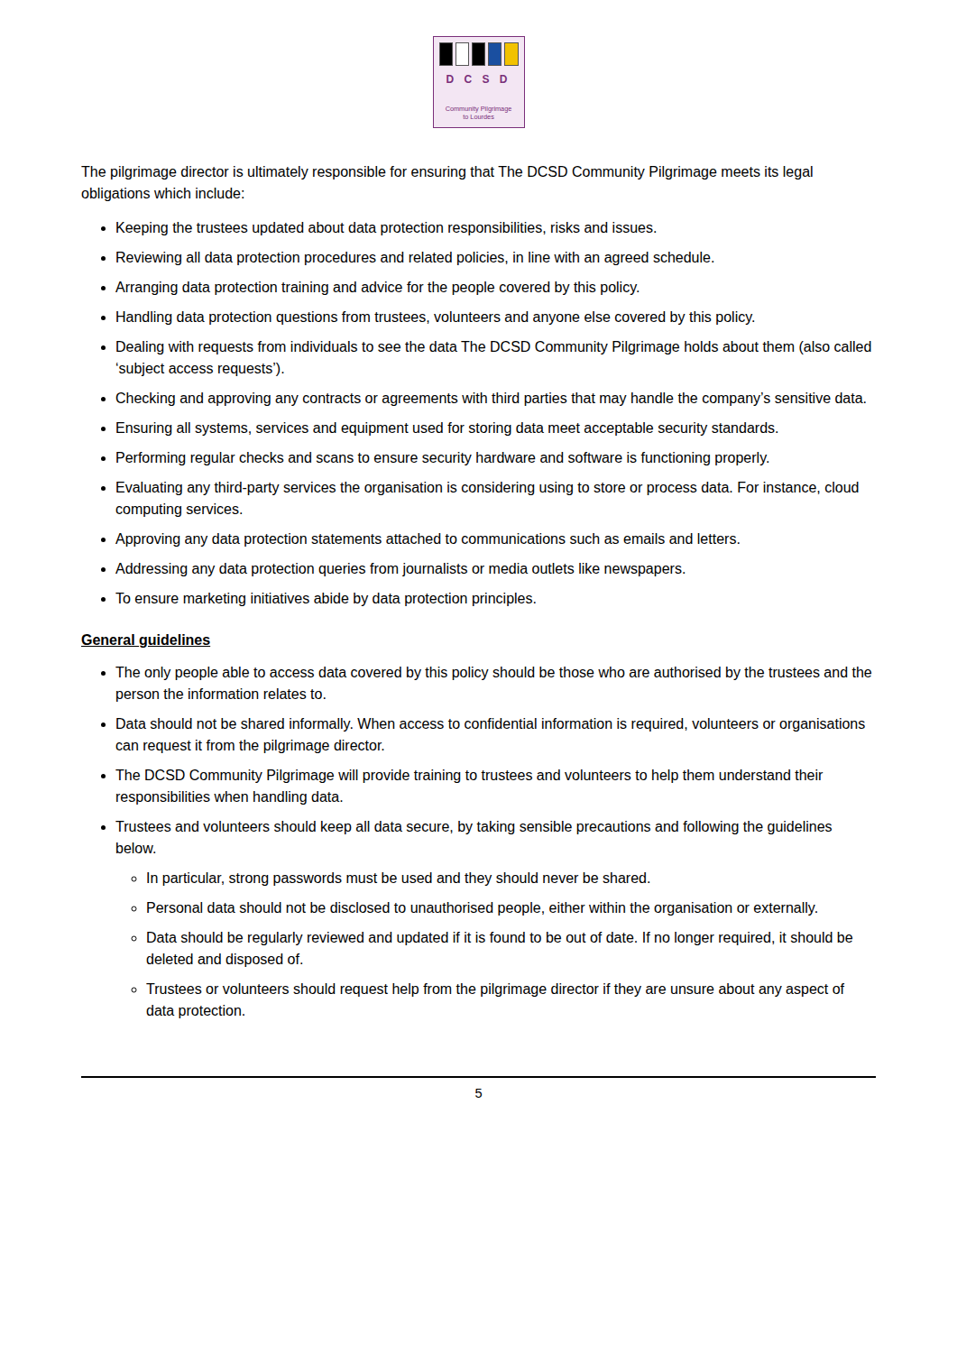D C S D
Community Pilgrimage
to Lourdes
The pilgrimage director is ultimately responsible for ensuring that The DCSD Community Pilgrimage meets its legal obligations which include:
Keeping the trustees updated about data protection responsibilities, risks and issues.
Reviewing all data protection procedures and related policies, in line with an agreed schedule.
Arranging data protection training and advice for the people covered by this policy.
Handling data protection questions from trustees, volunteers and anyone else covered by this policy.
Dealing with requests from individuals to see the data The DCSD Community Pilgrimage holds about them (also called ‘subject access requests’).
Checking and approving any contracts or agreements with third parties that may handle the company’s sensitive data.
Ensuring all systems, services and equipment used for storing data meet acceptable security standards.
Performing regular checks and scans to ensure security hardware and software is functioning properly.
Evaluating any third-party services the organisation is considering using to store or process data. For instance, cloud computing services.
Approving any data protection statements attached to communications such as emails and letters.
Addressing any data protection queries from journalists or media outlets like newspapers.
To ensure marketing initiatives abide by data protection principles.
General guidelines
The only people able to access data covered by this policy should be those who are authorised by the trustees and the person the information relates to.
Data should not be shared informally. When access to confidential information is required, volunteers or organisations can request it from the pilgrimage director.
The DCSD Community Pilgrimage will provide training to trustees and volunteers to help them understand their responsibilities when handling data.
Trustees and volunteers should keep all data secure, by taking sensible precautions and following the guidelines below.
In particular, strong passwords must be used and they should never be shared.
Personal data should not be disclosed to unauthorised people, either within the organisation or externally.
Data should be regularly reviewed and updated if it is found to be out of date. If no longer required, it should be deleted and disposed of.
Trustees or volunteers should request help from the pilgrimage director if they are unsure about any aspect of data protection.
5